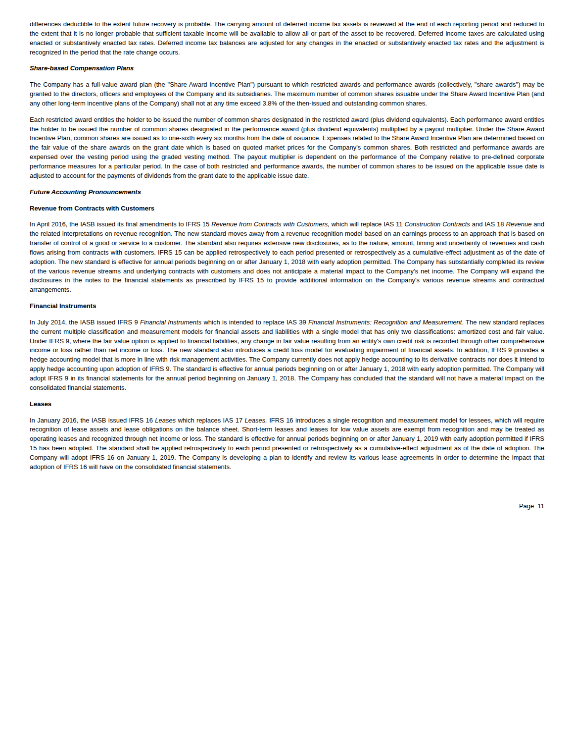differences deductible to the extent future recovery is probable. The carrying amount of deferred income tax assets is reviewed at the end of each reporting period and reduced to the extent that it is no longer probable that sufficient taxable income will be available to allow all or part of the asset to be recovered. Deferred income taxes are calculated using enacted or substantively enacted tax rates. Deferred income tax balances are adjusted for any changes in the enacted or substantively enacted tax rates and the adjustment is recognized in the period that the rate change occurs.
Share-based Compensation Plans
The Company has a full-value award plan (the "Share Award Incentive Plan") pursuant to which restricted awards and performance awards (collectively, "share awards") may be granted to the directors, officers and employees of the Company and its subsidiaries. The maximum number of common shares issuable under the Share Award Incentive Plan (and any other long-term incentive plans of the Company) shall not at any time exceed 3.8% of the then-issued and outstanding common shares.
Each restricted award entitles the holder to be issued the number of common shares designated in the restricted award (plus dividend equivalents). Each performance award entitles the holder to be issued the number of common shares designated in the performance award (plus dividend equivalents) multiplied by a payout multiplier. Under the Share Award Incentive Plan, common shares are issued as to one-sixth every six months from the date of issuance. Expenses related to the Share Award Incentive Plan are determined based on the fair value of the share awards on the grant date which is based on quoted market prices for the Company's common shares. Both restricted and performance awards are expensed over the vesting period using the graded vesting method. The payout multiplier is dependent on the performance of the Company relative to pre-defined corporate performance measures for a particular period. In the case of both restricted and performance awards, the number of common shares to be issued on the applicable issue date is adjusted to account for the payments of dividends from the grant date to the applicable issue date.
Future Accounting Pronouncements
Revenue from Contracts with Customers
In April 2016, the IASB issued its final amendments to IFRS 15 Revenue from Contracts with Customers, which will replace IAS 11 Construction Contracts and IAS 18 Revenue and the related interpretations on revenue recognition. The new standard moves away from a revenue recognition model based on an earnings process to an approach that is based on transfer of control of a good or service to a customer. The standard also requires extensive new disclosures, as to the nature, amount, timing and uncertainty of revenues and cash flows arising from contracts with customers. IFRS 15 can be applied retrospectively to each period presented or retrospectively as a cumulative-effect adjustment as of the date of adoption. The new standard is effective for annual periods beginning on or after January 1, 2018 with early adoption permitted. The Company has substantially completed its review of the various revenue streams and underlying contracts with customers and does not anticipate a material impact to the Company's net income. The Company will expand the disclosures in the notes to the financial statements as prescribed by IFRS 15 to provide additional information on the Company's various revenue streams and contractual arrangements.
Financial Instruments
In July 2014, the IASB issued IFRS 9 Financial Instruments which is intended to replace IAS 39 Financial Instruments: Recognition and Measurement. The new standard replaces the current multiple classification and measurement models for financial assets and liabilities with a single model that has only two classifications: amortized cost and fair value. Under IFRS 9, where the fair value option is applied to financial liabilities, any change in fair value resulting from an entity's own credit risk is recorded through other comprehensive income or loss rather than net income or loss. The new standard also introduces a credit loss model for evaluating impairment of financial assets. In addition, IFRS 9 provides a hedge accounting model that is more in line with risk management activities. The Company currently does not apply hedge accounting to its derivative contracts nor does it intend to apply hedge accounting upon adoption of IFRS 9. The standard is effective for annual periods beginning on or after January 1, 2018 with early adoption permitted. The Company will adopt IFRS 9 in its financial statements for the annual period beginning on January 1, 2018. The Company has concluded that the standard will not have a material impact on the consolidated financial statements.
Leases
In January 2016, the IASB issued IFRS 16 Leases which replaces IAS 17 Leases. IFRS 16 introduces a single recognition and measurement model for lessees, which will require recognition of lease assets and lease obligations on the balance sheet. Short-term leases and leases for low value assets are exempt from recognition and may be treated as operating leases and recognized through net income or loss. The standard is effective for annual periods beginning on or after January 1, 2019 with early adoption permitted if IFRS 15 has been adopted. The standard shall be applied retrospectively to each period presented or retrospectively as a cumulative-effect adjustment as of the date of adoption. The Company will adopt IFRS 16 on January 1, 2019. The Company is developing a plan to identify and review its various lease agreements in order to determine the impact that adoption of IFRS 16 will have on the consolidated financial statements.
Page 11